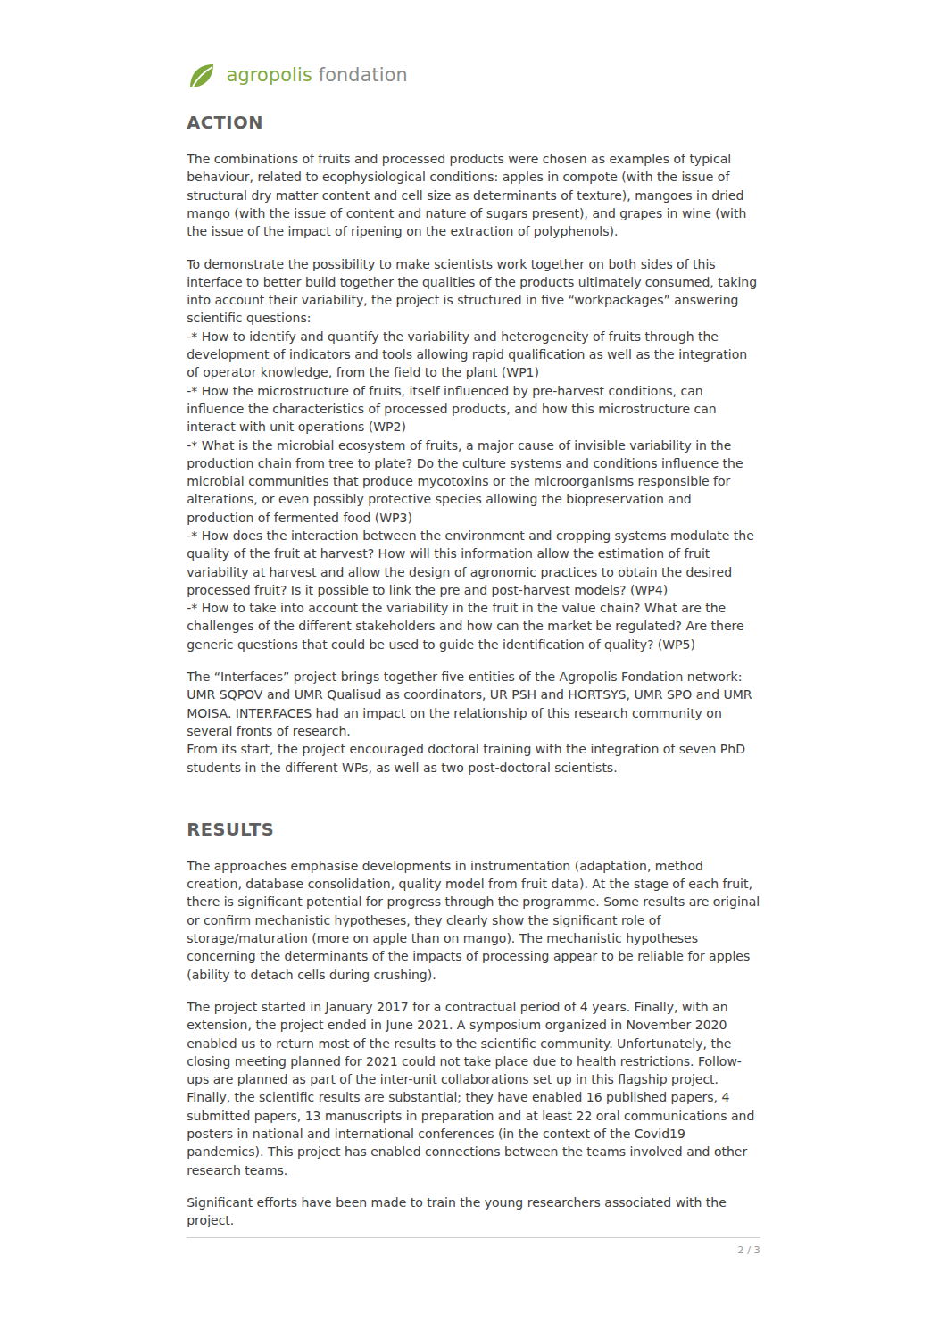agropolis fondation
ACTION
The combinations of fruits and processed products were chosen as examples of typical behaviour, related to ecophysiological conditions: apples in compote (with the issue of structural dry matter content and cell size as determinants of texture), mangoes in dried mango (with the issue of content and nature of sugars present), and grapes in wine (with the issue of the impact of ripening on the extraction of polyphenols).
To demonstrate the possibility to make scientists work together on both sides of this interface to better build together the qualities of the products ultimately consumed, taking into account their variability, the project is structured in five “workpackages” answering scientific questions:
-* How to identify and quantify the variability and heterogeneity of fruits through the development of indicators and tools allowing rapid qualification as well as the integration of operator knowledge, from the field to the plant (WP1)
-* How the microstructure of fruits, itself influenced by pre-harvest conditions, can influence the characteristics of processed products, and how this microstructure can interact with unit operations (WP2)
-* What is the microbial ecosystem of fruits, a major cause of invisible variability in the production chain from tree to plate? Do the culture systems and conditions influence the microbial communities that produce mycotoxins or the microorganisms responsible for alterations, or even possibly protective species allowing the biopreservation and production of fermented food (WP3)
-* How does the interaction between the environment and cropping systems modulate the quality of the fruit at harvest? How will this information allow the estimation of fruit variability at harvest and allow the design of agronomic practices to obtain the desired processed fruit? Is it possible to link the pre and post-harvest models? (WP4)
-* How to take into account the variability in the fruit in the value chain? What are the challenges of the different stakeholders and how can the market be regulated? Are there generic questions that could be used to guide the identification of quality? (WP5)
The “Interfaces” project brings together five entities of the Agropolis Fondation network: UMR SQPOV and UMR Qualisud as coordinators, UR PSH and HORTSYS, UMR SPO and UMR MOISA. INTERFACES had an impact on the relationship of this research community on several fronts of research.
From its start, the project encouraged doctoral training with the integration of seven PhD students in the different WPs, as well as two post-doctoral scientists.
RESULTS
The approaches emphasise developments in instrumentation (adaptation, method creation, database consolidation, quality model from fruit data). At the stage of each fruit, there is significant potential for progress through the programme. Some results are original or confirm mechanistic hypotheses, they clearly show the significant role of storage/maturation (more on apple than on mango). The mechanistic hypotheses concerning the determinants of the impacts of processing appear to be reliable for apples (ability to detach cells during crushing).
The project started in January 2017 for a contractual period of 4 years. Finally, with an extension, the project ended in June 2021. A symposium organized in November 2020 enabled us to return most of the results to the scientific community. Unfortunately, the closing meeting planned for 2021 could not take place due to health restrictions. Follow-ups are planned as part of the inter-unit collaborations set up in this flagship project. Finally, the scientific results are substantial; they have enabled 16 published papers, 4 submitted papers, 13 manuscripts in preparation and at least 22 oral communications and posters in national and international conferences (in the context of the Covid19 pandemics). This project has enabled connections between the teams involved and other research teams.
Significant efforts have been made to train the young researchers associated with the project.
2 / 3